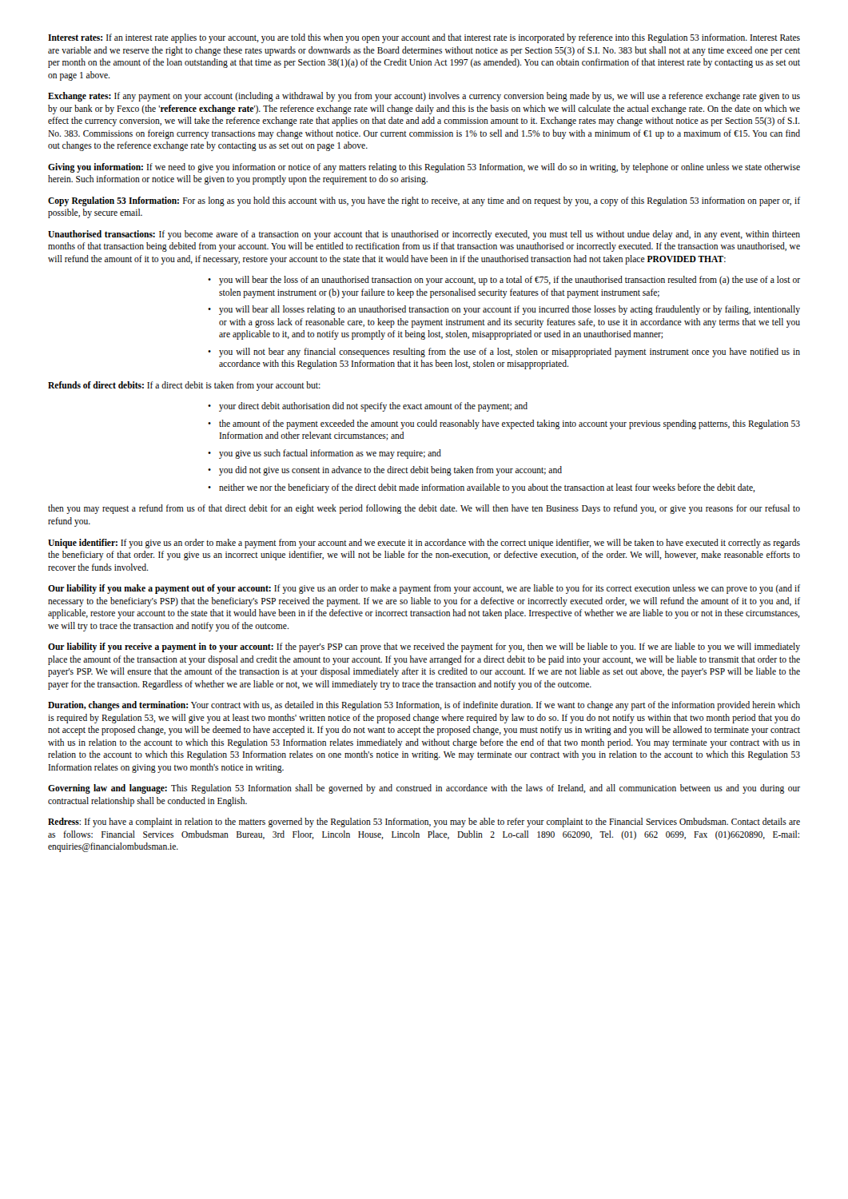Interest rates: If an interest rate applies to your account, you are told this when you open your account and that interest rate is incorporated by reference into this Regulation 53 information. Interest Rates are variable and we reserve the right to change these rates upwards or downwards as the Board determines without notice as per Section 55(3) of S.I. No. 383 but shall not at any time exceed one per cent per month on the amount of the loan outstanding at that time as per Section 38(1)(a) of the Credit Union Act 1997 (as amended). You can obtain confirmation of that interest rate by contacting us as set out on page 1 above.
Exchange rates: If any payment on your account (including a withdrawal by you from your account) involves a currency conversion being made by us, we will use a reference exchange rate given to us by our bank or by Fexco (the 'reference exchange rate'). The reference exchange rate will change daily and this is the basis on which we will calculate the actual exchange rate. On the date on which we effect the currency conversion, we will take the reference exchange rate that applies on that date and add a commission amount to it. Exchange rates may change without notice as per Section 55(3) of S.I. No. 383. Commissions on foreign currency transactions may change without notice. Our current commission is 1% to sell and 1.5% to buy with a minimum of €1 up to a maximum of €15. You can find out changes to the reference exchange rate by contacting us as set out on page 1 above.
Giving you information: If we need to give you information or notice of any matters relating to this Regulation 53 Information, we will do so in writing, by telephone or online unless we state otherwise herein. Such information or notice will be given to you promptly upon the requirement to do so arising.
Copy Regulation 53 Information: For as long as you hold this account with us, you have the right to receive, at any time and on request by you, a copy of this Regulation 53 information on paper or, if possible, by secure email.
Unauthorised transactions: If you become aware of a transaction on your account that is unauthorised or incorrectly executed, you must tell us without undue delay and, in any event, within thirteen months of that transaction being debited from your account. You will be entitled to rectification from us if that transaction was unauthorised or incorrectly executed. If the transaction was unauthorised, we will refund the amount of it to you and, if necessary, restore your account to the state that it would have been in if the unauthorised transaction had not taken place PROVIDED THAT:
you will bear the loss of an unauthorised transaction on your account, up to a total of €75, if the unauthorised transaction resulted from (a) the use of a lost or stolen payment instrument or (b) your failure to keep the personalised security features of that payment instrument safe;
you will bear all losses relating to an unauthorised transaction on your account if you incurred those losses by acting fraudulently or by failing, intentionally or with a gross lack of reasonable care, to keep the payment instrument and its security features safe, to use it in accordance with any terms that we tell you are applicable to it, and to notify us promptly of it being lost, stolen, misappropriated or used in an unauthorised manner;
you will not bear any financial consequences resulting from the use of a lost, stolen or misappropriated payment instrument once you have notified us in accordance with this Regulation 53 Information that it has been lost, stolen or misappropriated.
Refunds of direct debits: If a direct debit is taken from your account but:
your direct debit authorisation did not specify the exact amount of the payment; and
the amount of the payment exceeded the amount you could reasonably have expected taking into account your previous spending patterns, this Regulation 53 Information and other relevant circumstances; and
you give us such factual information as we may require; and
you did not give us consent in advance to the direct debit being taken from your account; and
neither we nor the beneficiary of the direct debit made information available to you about the transaction at least four weeks before the debit date,
then you may request a refund from us of that direct debit for an eight week period following the debit date. We will then have ten Business Days to refund you, or give you reasons for our refusal to refund you.
Unique identifier: If you give us an order to make a payment from your account and we execute it in accordance with the correct unique identifier, we will be taken to have executed it correctly as regards the beneficiary of that order. If you give us an incorrect unique identifier, we will not be liable for the non-execution, or defective execution, of the order. We will, however, make reasonable efforts to recover the funds involved.
Our liability if you make a payment out of your account: If you give us an order to make a payment from your account, we are liable to you for its correct execution unless we can prove to you (and if necessary to the beneficiary's PSP) that the beneficiary's PSP received the payment. If we are so liable to you for a defective or incorrectly executed order, we will refund the amount of it to you and, if applicable, restore your account to the state that it would have been in if the defective or incorrect transaction had not taken place. Irrespective of whether we are liable to you or not in these circumstances, we will try to trace the transaction and notify you of the outcome.
Our liability if you receive a payment in to your account: If the payer's PSP can prove that we received the payment for you, then we will be liable to you. If we are liable to you we will immediately place the amount of the transaction at your disposal and credit the amount to your account. If you have arranged for a direct debit to be paid into your account, we will be liable to transmit that order to the payer's PSP. We will ensure that the amount of the transaction is at your disposal immediately after it is credited to our account. If we are not liable as set out above, the payer's PSP will be liable to the payer for the transaction. Regardless of whether we are liable or not, we will immediately try to trace the transaction and notify you of the outcome.
Duration, changes and termination: Your contract with us, as detailed in this Regulation 53 Information, is of indefinite duration. If we want to change any part of the information provided herein which is required by Regulation 53, we will give you at least two months' written notice of the proposed change where required by law to do so. If you do not notify us within that two month period that you do not accept the proposed change, you will be deemed to have accepted it. If you do not want to accept the proposed change, you must notify us in writing and you will be allowed to terminate your contract with us in relation to the account to which this Regulation 53 Information relates immediately and without charge before the end of that two month period. You may terminate your contract with us in relation to the account to which this Regulation 53 Information relates on one month's notice in writing. We may terminate our contract with you in relation to the account to which this Regulation 53 Information relates on giving you two month's notice in writing.
Governing law and language: This Regulation 53 Information shall be governed by and construed in accordance with the laws of Ireland, and all communication between us and you during our contractual relationship shall be conducted in English.
Redress: If you have a complaint in relation to the matters governed by the Regulation 53 Information, you may be able to refer your complaint to the Financial Services Ombudsman. Contact details are as follows: Financial Services Ombudsman Bureau, 3rd Floor, Lincoln House, Lincoln Place, Dublin 2 Lo-call 1890 662090, Tel. (01) 662 0699, Fax (01)6620890, E-mail: enquiries@financialombudsman.ie.